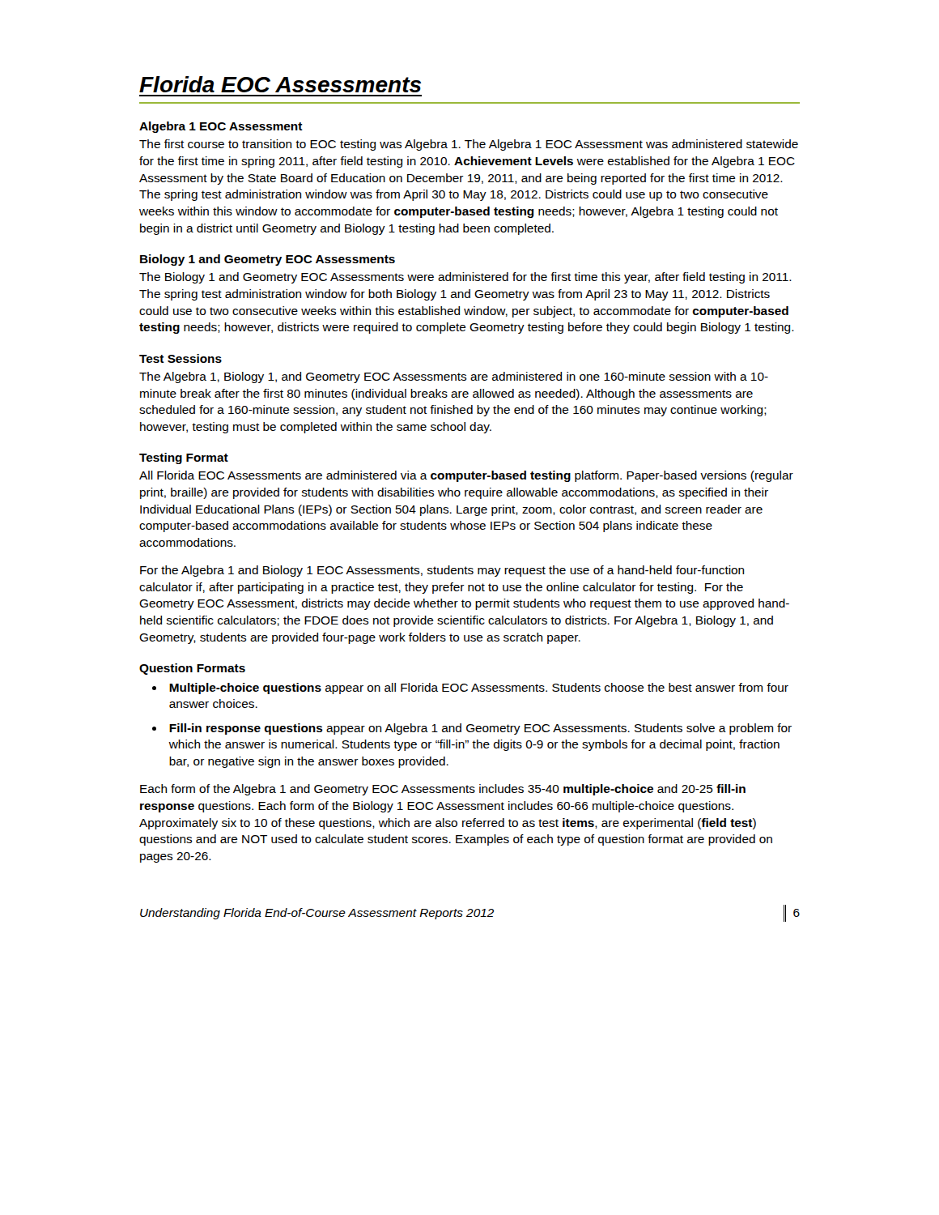Florida EOC Assessments
Algebra 1 EOC Assessment
The first course to transition to EOC testing was Algebra 1. The Algebra 1 EOC Assessment was administered statewide for the first time in spring 2011, after field testing in 2010. Achievement Levels were established for the Algebra 1 EOC Assessment by the State Board of Education on December 19, 2011, and are being reported for the first time in 2012. The spring test administration window was from April 30 to May 18, 2012. Districts could use up to two consecutive weeks within this window to accommodate for computer-based testing needs; however, Algebra 1 testing could not begin in a district until Geometry and Biology 1 testing had been completed.
Biology 1 and Geometry EOC Assessments
The Biology 1 and Geometry EOC Assessments were administered for the first time this year, after field testing in 2011. The spring test administration window for both Biology 1 and Geometry was from April 23 to May 11, 2012. Districts could use to two consecutive weeks within this established window, per subject, to accommodate for computer-based testing needs; however, districts were required to complete Geometry testing before they could begin Biology 1 testing.
Test Sessions
The Algebra 1, Biology 1, and Geometry EOC Assessments are administered in one 160-minute session with a 10-minute break after the first 80 minutes (individual breaks are allowed as needed). Although the assessments are scheduled for a 160-minute session, any student not finished by the end of the 160 minutes may continue working; however, testing must be completed within the same school day.
Testing Format
All Florida EOC Assessments are administered via a computer-based testing platform. Paper-based versions (regular print, braille) are provided for students with disabilities who require allowable accommodations, as specified in their Individual Educational Plans (IEPs) or Section 504 plans. Large print, zoom, color contrast, and screen reader are computer-based accommodations available for students whose IEPs or Section 504 plans indicate these accommodations.
For the Algebra 1 and Biology 1 EOC Assessments, students may request the use of a hand-held four-function calculator if, after participating in a practice test, they prefer not to use the online calculator for testing. For the Geometry EOC Assessment, districts may decide whether to permit students who request them to use approved hand-held scientific calculators; the FDOE does not provide scientific calculators to districts. For Algebra 1, Biology 1, and Geometry, students are provided four-page work folders to use as scratch paper.
Question Formats
Multiple-choice questions appear on all Florida EOC Assessments. Students choose the best answer from four answer choices.
Fill-in response questions appear on Algebra 1 and Geometry EOC Assessments. Students solve a problem for which the answer is numerical. Students type or “fill-in” the digits 0-9 or the symbols for a decimal point, fraction bar, or negative sign in the answer boxes provided.
Each form of the Algebra 1 and Geometry EOC Assessments includes 35-40 multiple-choice and 20-25 fill-in response questions. Each form of the Biology 1 EOC Assessment includes 60-66 multiple-choice questions. Approximately six to 10 of these questions, which are also referred to as test items, are experimental (field test) questions and are NOT used to calculate student scores. Examples of each type of question format are provided on pages 20-26.
Understanding Florida End-of-Course Assessment Reports 2012 6